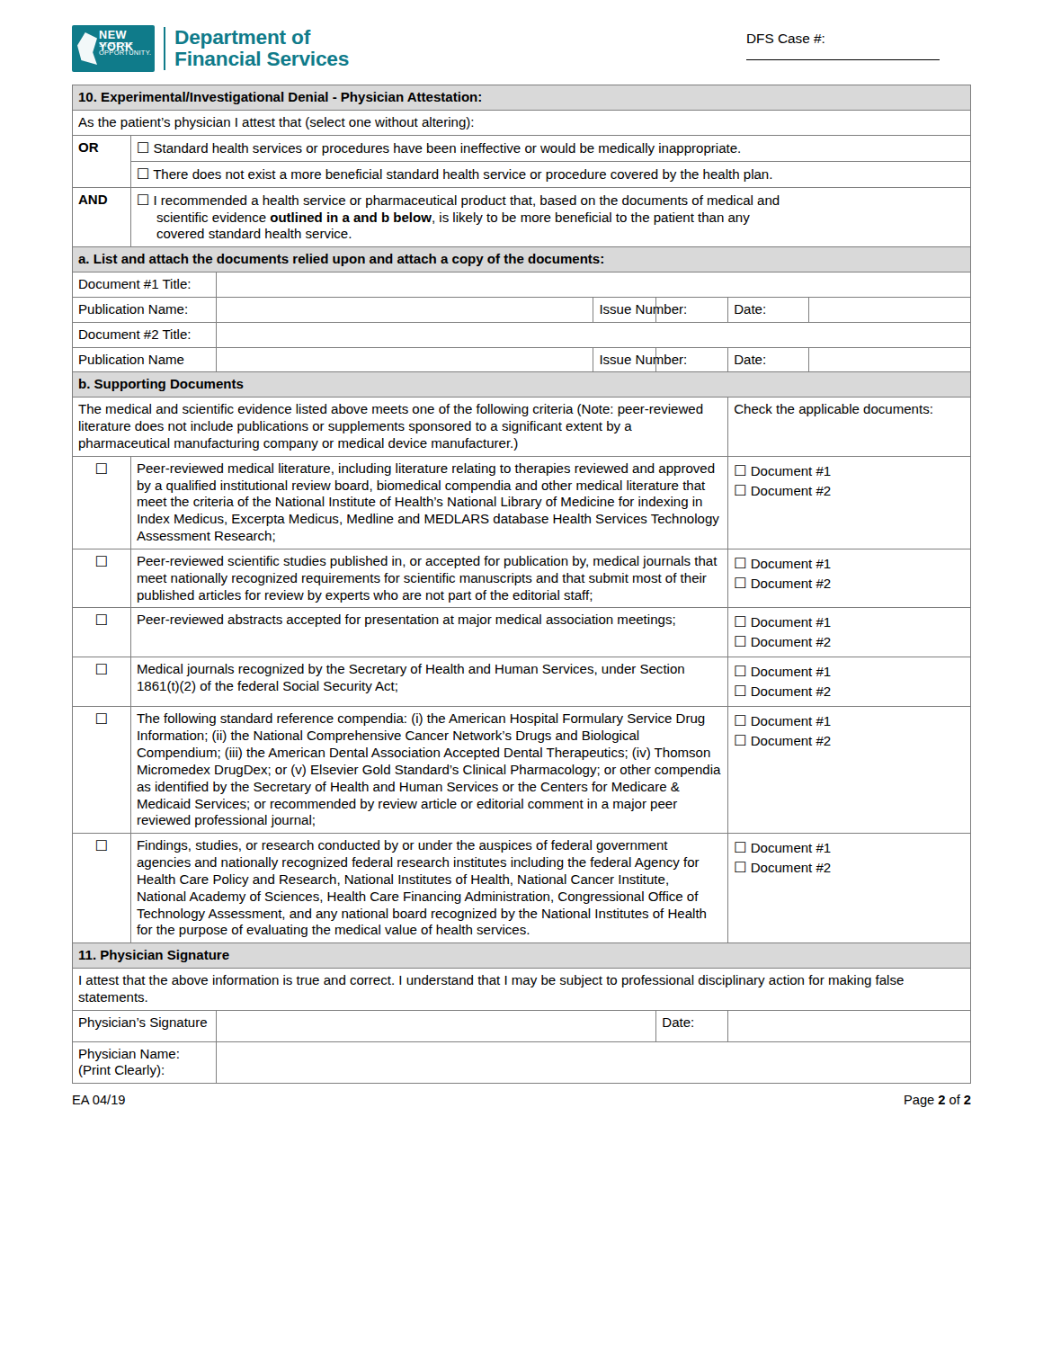NEW YORK
STATE OF
OPPORTUNITY.
Department of
Financial Services
DFS Case #:
| 10. Experimental/Investigational Denial - Physician Attestation: |
| As the patient’s physician I attest that (select one without altering): |
| OR | ☐ Standard health services or procedures have been ineffective or would be medically inappropriate. |
| ☐ There does not exist a more beneficial standard health service or procedure covered by the health plan. |
| AND | ☐ I recommended a health service or pharmaceutical product that, based on the documents of medical and scientific evidence outlined in a and b below , is likely to be more beneficial to the patient than any covered standard health service. |
| a. List and attach the documents relied upon and attach a copy of the documents: |
| Document #1 Title: | |
| Publication Name: | | Issue Number: | | Date: | |
| Document #2 Title: | |
| Publication Name | | Issue Number: | | Date: | |
| b. Supporting Documents |
| The medical and scientific evidence listed above meets one of the following criteria (Note: peer-reviewed literature does not include publications or supplements sponsored to a significant extent by a pharmaceutical manufacturing company or medical device manufacturer.) | Check the applicable documents: |
| ☐ | Peer-reviewed medical literature, including literature relating to therapies reviewed and approved by a qualified institutional review board, biomedical compendia and other medical literature that meet the criteria of the National Institute of Health’s National Library of Medicine for indexing in Index Medicus, Excerpta Medicus, Medline and MEDLARS database Health Services Technology Assessment Research; | ☐ Document #1 ☐ Document #2 |
| ☐ | Peer-reviewed scientific studies published in, or accepted for publication by, medical journals that meet nationally recognized requirements for scientific manuscripts and that submit most of their published articles for review by experts who are not part of the editorial staff; | ☐ Document #1 ☐ Document #2 |
| ☐ | Peer-reviewed abstracts accepted for presentation at major medical association meetings; | ☐ Document #1 ☐ Document #2 |
| ☐ | Medical journals recognized by the Secretary of Health and Human Services, under Section 1861(t)(2) of the federal Social Security Act; | ☐ Document #1 ☐ Document #2 |
| ☐ | The following standard reference compendia: (i) the American Hospital Formulary Service Drug Information; (ii) the National Comprehensive Cancer Network’s Drugs and Biological Compendium; (iii) the American Dental Association Accepted Dental Therapeutics; (iv) Thomson Micromedex DrugDex; or (v) Elsevier Gold Standard’s Clinical Pharmacology; or other compendia as identified by the Secretary of Health and Human Services or the Centers for Medicare & Medicaid Services; or recommended by review article or editorial comment in a major peer reviewed professional journal; | ☐ Document #1 ☐ Document #2 |
| ☐ | Findings, studies, or research conducted by or under the auspices of federal government agencies and nationally recognized federal research institutes including the federal Agency for Health Care Policy and Research, National Institutes of Health, National Cancer Institute, National Academy of Sciences, Health Care Financing Administration, Congressional Office of Technology Assessment, and any national board recognized by the National Institutes of Health for the purpose of evaluating the medical value of health services. | ☐ Document #1 ☐ Document #2 |
| 11. Physician Signature |
| I attest that the above information is true and correct. I understand that I may be subject to professional disciplinary action for making false statements. |
| Physician’s Signature | | Date: | |
| Physician Name: (Print Clearly): | |
EA 04/19
Page 2 of 2